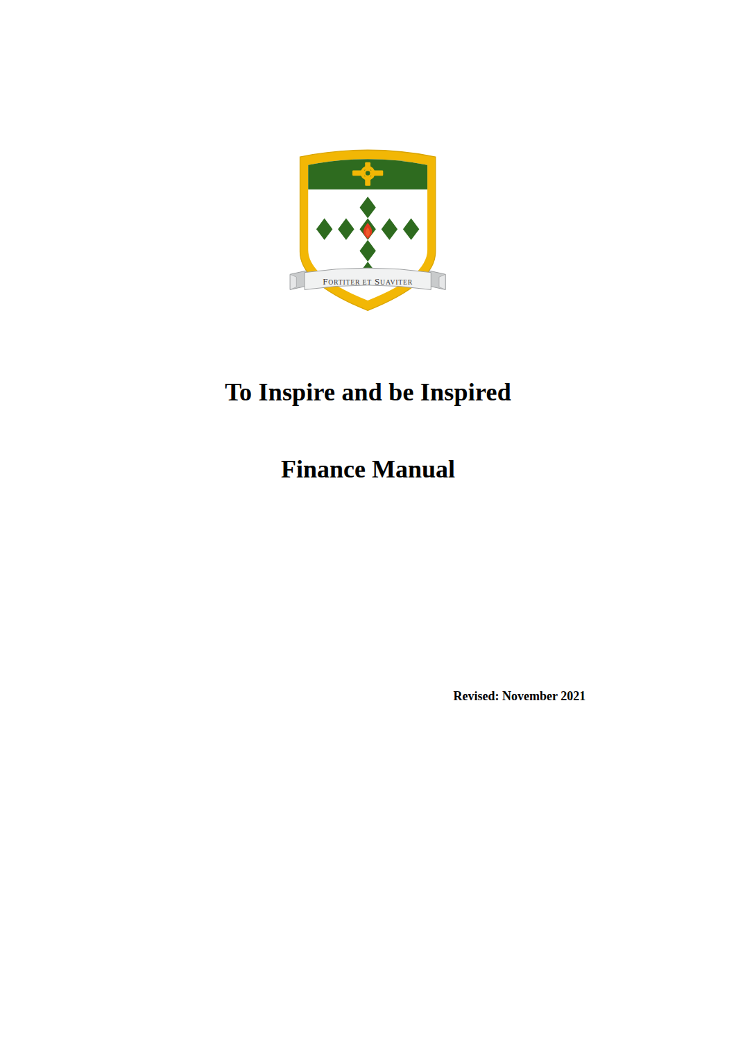School crest: shield with green chief bearing a gold Celtic cross, white field with a green saltire-style cross of lozenges and a red flame at centre, gold border, and a ribbon with the motto. School crest A gold-bordered shield with a green chief containing a gold Celtic cross, a white field charged with a cross of green lozenges and a red flame at the centre, above a grey ribbon inscribed "Fortiter et Suaviter". FORTITER ET SUAVITER
To Inspire and be Inspired
Finance Manual
Revised: November 2021